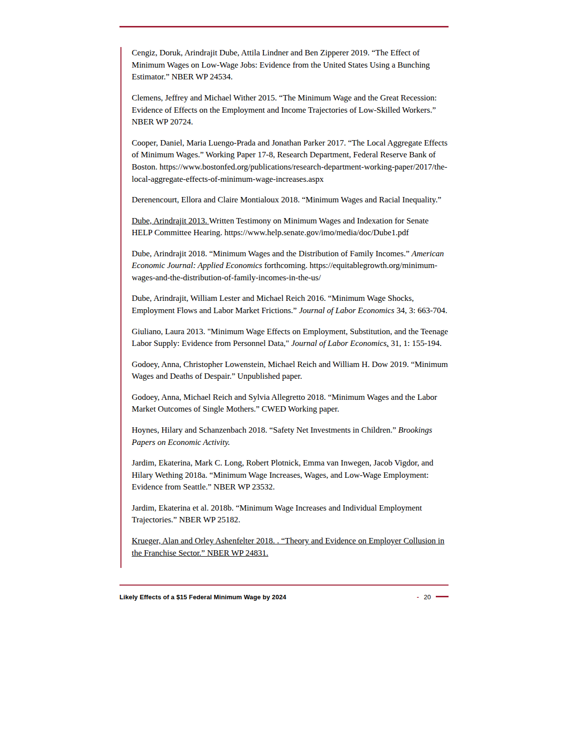Cengiz, Doruk, Arindrajit Dube, Attila Lindner and Ben Zipperer 2019. “The Effect of Minimum Wages on Low-Wage Jobs: Evidence from the United States Using a Bunching Estimator.” NBER WP 24534.
Clemens, Jeffrey and Michael Wither 2015. “The Minimum Wage and the Great Recession: Evidence of Effects on the Employment and Income Trajectories of Low-Skilled Workers.” NBER WP 20724.
Cooper, Daniel, Maria Luengo-Prada and Jonathan Parker 2017. “The Local Aggregate Effects of Minimum Wages.” Working Paper 17-8, Research Department, Federal Reserve Bank of Boston. https://www.bostonfed.org/publications/research-department-working-paper/2017/the-local-aggregate-effects-of-minimum-wage-increases.aspx
Derenencourt, Ellora and Claire Montialoux 2018. “Minimum Wages and Racial Inequality.”
Dube, Arindrajit 2013. Written Testimony on Minimum Wages and Indexation for Senate HELP Committee Hearing. https://www.help.senate.gov/imo/media/doc/Dube1.pdf
Dube, Arindrajit 2018. “Minimum Wages and the Distribution of Family Incomes.” American Economic Journal: Applied Economics forthcoming. https://equitablegrowth.org/minimum-wages-and-the-distribution-of-family-incomes-in-the-us/
Dube, Arindrajit, William Lester and Michael Reich 2016. “Minimum Wage Shocks, Employment Flows and Labor Market Frictions.” Journal of Labor Economics 34, 3: 663-704.
Giuliano, Laura 2013. "Minimum Wage Effects on Employment, Substitution, and the Teenage Labor Supply: Evidence from Personnel Data," Journal of Labor Economics. 31, 1: 155-194.
Godoey, Anna, Christopher Lowenstein, Michael Reich and William H. Dow 2019. “Minimum Wages and Deaths of Despair.” Unpublished paper.
Godoey, Anna, Michael Reich and Sylvia Allegretto 2018. “Minimum Wages and the Labor Market Outcomes of Single Mothers.” CWED Working paper.
Hoynes, Hilary and Schanzenbach 2018. “Safety Net Investments in Children.” Brookings Papers on Economic Activity.
Jardim, Ekaterina, Mark C. Long, Robert Plotnick, Emma van Inwegen, Jacob Vigdor, and Hilary Wething 2018a. “Minimum Wage Increases, Wages, and Low-Wage Employment: Evidence from Seattle.” NBER WP 23532.
Jardim, Ekaterina et al. 2018b. “Minimum Wage Increases and Individual Employment Trajectories.” NBER WP 25182.
Krueger, Alan and Orley Ashenfelter 2018. . “Theory and Evidence on Employer Collusion in the Franchise Sector.” NBER WP 24831.
Likely Effects of a $15 Federal Minimum Wage by 2024
- 20